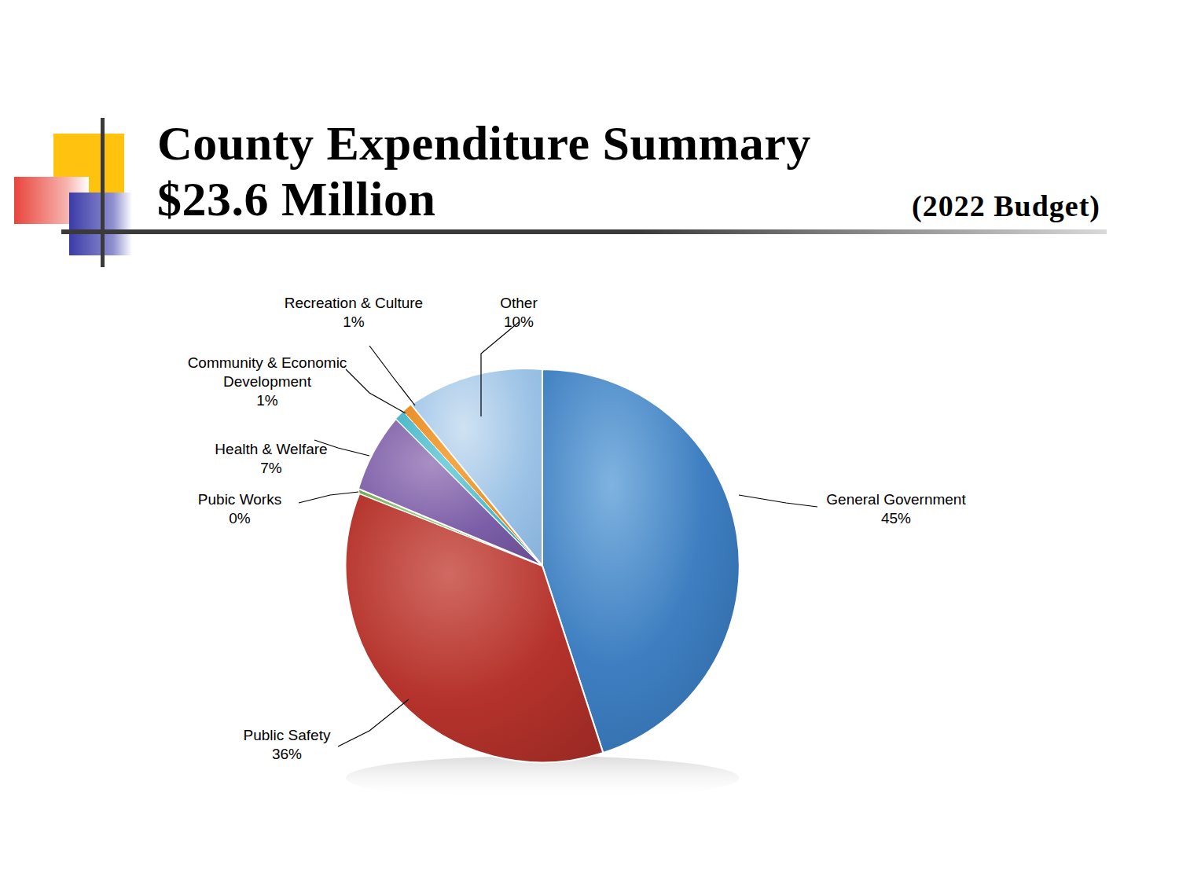County Expenditure Summary $23.6 Million (2022 Budget)
Pie: center (690,390), radius 250. Start at 12 o'clock, clockwise. Slices: General Government 45%, Public Safety 36%, Public Works 0.4%, Health & Welfare 7%, Community & Economic Development 1%, Recreation & Culture 1%, Other 9.6% Other 10% Recreation & Culture 1% Community & Economic Development 1% Health & Welfare 7% Pubic Works 0% Public Safety 36% General Government 45%